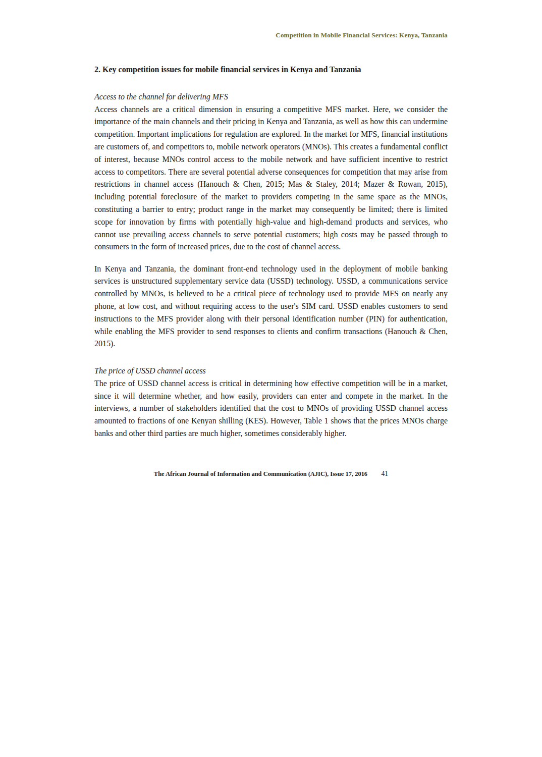Competition in Mobile Financial Services: Kenya, Tanzania
2. Key competition issues for mobile financial services in Kenya and Tanzania
Access to the channel for delivering MFS
Access channels are a critical dimension in ensuring a competitive MFS market. Here, we consider the importance of the main channels and their pricing in Kenya and Tanzania, as well as how this can undermine competition. Important implications for regulation are explored. In the market for MFS, financial institutions are customers of, and competitors to, mobile network operators (MNOs). This creates a fundamental conflict of interest, because MNOs control access to the mobile network and have sufficient incentive to restrict access to competitors. There are several potential adverse consequences for competition that may arise from restrictions in channel access (Hanouch & Chen, 2015; Mas & Staley, 2014; Mazer & Rowan, 2015), including potential foreclosure of the market to providers competing in the same space as the MNOs, constituting a barrier to entry; product range in the market may consequently be limited; there is limited scope for innovation by firms with potentially high-value and high-demand products and services, who cannot use prevailing access channels to serve potential customers; high costs may be passed through to consumers in the form of increased prices, due to the cost of channel access.
In Kenya and Tanzania, the dominant front-end technology used in the deployment of mobile banking services is unstructured supplementary service data (USSD) technology. USSD, a communications service controlled by MNOs, is believed to be a critical piece of technology used to provide MFS on nearly any phone, at low cost, and without requiring access to the user's SIM card. USSD enables customers to send instructions to the MFS provider along with their personal identification number (PIN) for authentication, while enabling the MFS provider to send responses to clients and confirm transactions (Hanouch & Chen, 2015).
The price of USSD channel access
The price of USSD channel access is critical in determining how effective competition will be in a market, since it will determine whether, and how easily, providers can enter and compete in the market. In the interviews, a number of stakeholders identified that the cost to MNOs of providing USSD channel access amounted to fractions of one Kenyan shilling (KES). However, Table 1 shows that the prices MNOs charge banks and other third parties are much higher, sometimes considerably higher.
The African Journal of Information and Communication (AJIC), Issue 17, 2016 41